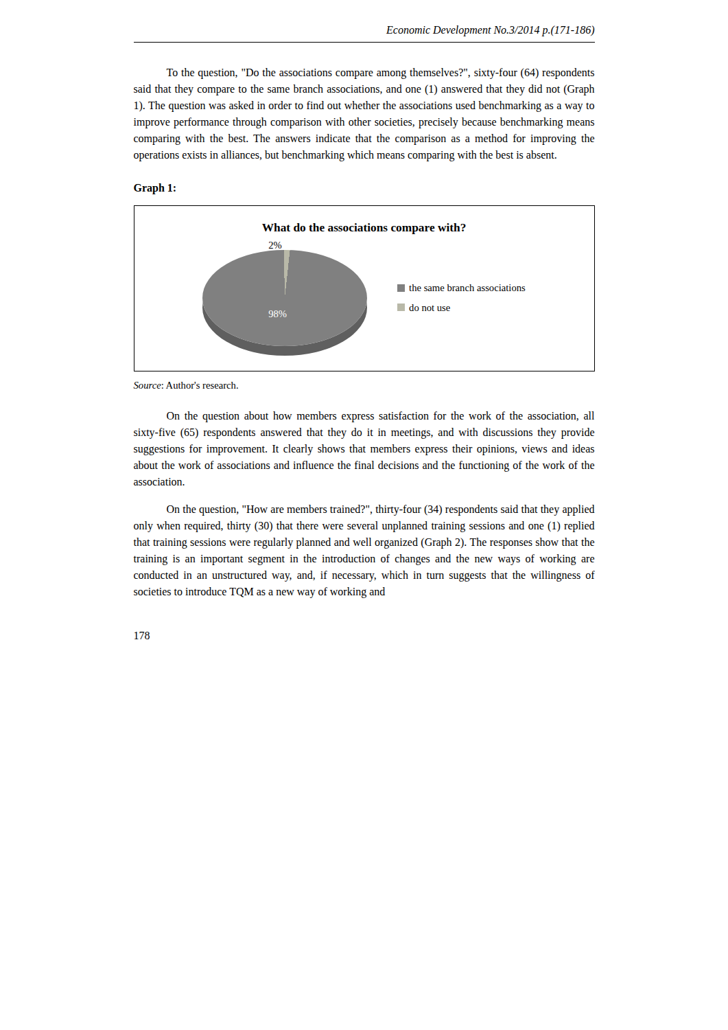Economic Development No.3/2014 p.(171-186)
To the question, "Do the associations compare among themselves?", sixty-four (64) respondents said that they compare to the same branch associations, and one (1) answered that they did not (Graph 1). The question was asked in order to find out whether the associations used benchmarking as a way to improve performance through comparison with other societies, precisely because benchmarking means comparing with the best. The answers indicate that the comparison as a method for improving the operations exists in alliances, but benchmarking which means comparing with the best is absent.
Graph 1:
What do the associations compare with?
2%
98%
the same branch associations
do not use
Source: Author's research.
On the question about how members express satisfaction for the work of the association, all sixty-five (65) respondents answered that they do it in meetings, and with discussions they provide suggestions for improvement. It clearly shows that members express their opinions, views and ideas about the work of associations and influence the final decisions and the functioning of the work of the association.
On the question, "How are members trained?", thirty-four (34) respondents said that they applied only when required, thirty (30) that there were several unplanned training sessions and one (1) replied that training sessions were regularly planned and well organized (Graph 2). The responses show that the training is an important segment in the introduction of changes and the new ways of working are conducted in an unstructured way, and, if necessary, which in turn suggests that the willingness of societies to introduce TQM as a new way of working and
178